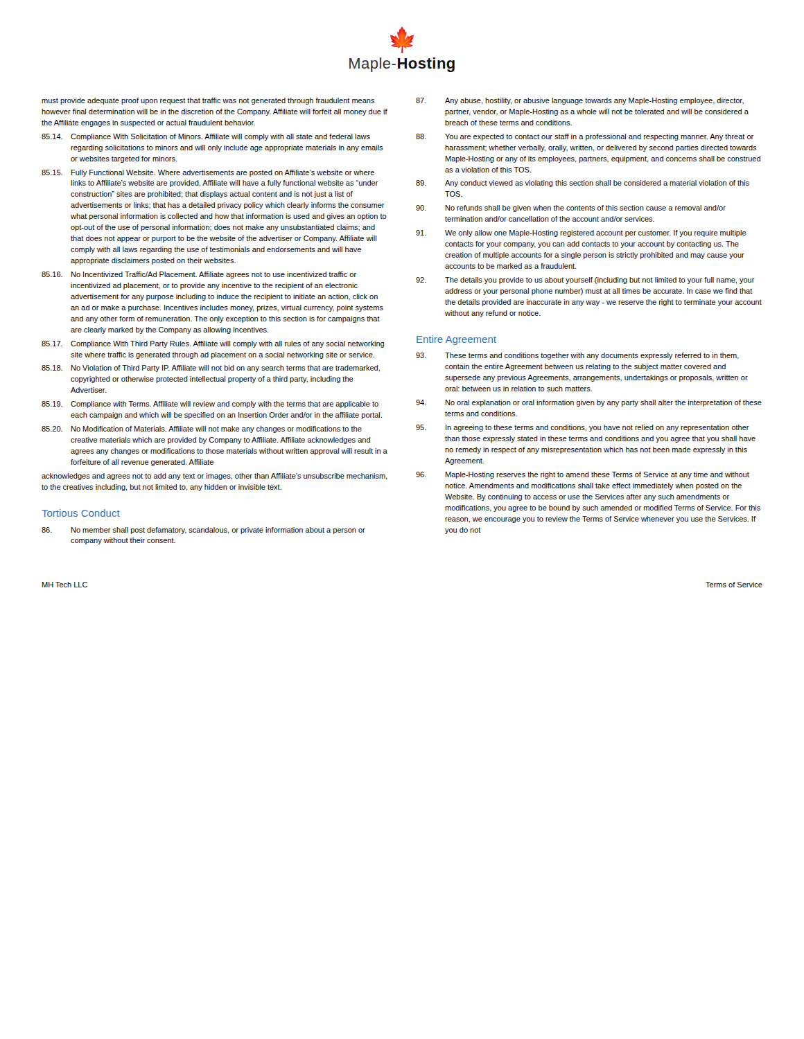🍁
Maple-Hosting
must provide adequate proof upon request that traffic was not generated through fraudulent means however final determination will be in the discretion of the Company. Affiliate will forfeit all money due if the Affiliate engages in suspected or actual fraudulent behavior.
85.14. Compliance With Solicitation of Minors. Affiliate will comply with all state and federal laws regarding solicitations to minors and will only include age appropriate materials in any emails or websites targeted for minors.
85.15. Fully Functional Website. Where advertisements are posted on Affiliate’s website or where links to Affiliate’s website are provided, Affiliate will have a fully functional website as “under construction” sites are prohibited; that displays actual content and is not just a list of advertisements or links; that has a detailed privacy policy which clearly informs the consumer what personal information is collected and how that information is used and gives an option to opt-out of the use of personal information; does not make any unsubstantiated claims; and that does not appear or purport to be the website of the advertiser or Company. Affiliate will comply with all laws regarding the use of testimonials and endorsements and will have appropriate disclaimers posted on their websites.
85.16. No Incentivized Traffic/Ad Placement. Affiliate agrees not to use incentivized traffic or incentivized ad placement, or to provide any incentive to the recipient of an electronic advertisement for any purpose including to induce the recipient to initiate an action, click on an ad or make a purchase. Incentives includes money, prizes, virtual currency, point systems and any other form of remuneration. The only exception to this section is for campaigns that are clearly marked by the Company as allowing incentives.
85.17. Compliance With Third Party Rules. Affiliate will comply with all rules of any social networking site where traffic is generated through ad placement on a social networking site or service.
85.18. No Violation of Third Party IP. Affiliate will not bid on any search terms that are trademarked, copyrighted or otherwise protected intellectual property of a third party, including the Advertiser.
85.19. Compliance with Terms. Affiliate will review and comply with the terms that are applicable to each campaign and which will be specified on an Insertion Order and/or in the affiliate portal.
85.20. No Modification of Materials. Affiliate will not make any changes or modifications to the creative materials which are provided by Company to Affiliate. Affiliate acknowledges and agrees any changes or modifications to those materials without written approval will result in a forfeiture of all revenue generated. Affiliate
acknowledges and agrees not to add any text or images, other than Affiliate’s unsubscribe mechanism, to the creatives including, but not limited to, any hidden or invisible text.
Tortious Conduct
86. No member shall post defamatory, scandalous, or private information about a person or company without their consent.
87. Any abuse, hostility, or abusive language towards any Maple-Hosting employee, director, partner, vendor, or Maple-Hosting as a whole will not be tolerated and will be considered a breach of these terms and conditions.
88. You are expected to contact our staff in a professional and respecting manner. Any threat or harassment; whether verbally, orally, written, or delivered by second parties directed towards Maple-Hosting or any of its employees, partners, equipment, and concerns shall be construed as a violation of this TOS.
89. Any conduct viewed as violating this section shall be considered a material violation of this TOS.
90. No refunds shall be given when the contents of this section cause a removal and/or termination and/or cancellation of the account and/or services.
91. We only allow one Maple-Hosting registered account per customer. If you require multiple contacts for your company, you can add contacts to your account by contacting us. The creation of multiple accounts for a single person is strictly prohibited and may cause your accounts to be marked as a fraudulent.
92. The details you provide to us about yourself (including but not limited to your full name, your address or your personal phone number) must at all times be accurate. In case we find that the details provided are inaccurate in any way - we reserve the right to terminate your account without any refund or notice.
Entire Agreement
93. These terms and conditions together with any documents expressly referred to in them, contain the entire Agreement between us relating to the subject matter covered and supersede any previous Agreements, arrangements, undertakings or proposals, written or oral: between us in relation to such matters.
94. No oral explanation or oral information given by any party shall alter the interpretation of these terms and conditions.
95. In agreeing to these terms and conditions, you have not relied on any representation other than those expressly stated in these terms and conditions and you agree that you shall have no remedy in respect of any misrepresentation which has not been made expressly in this Agreement.
96. Maple-Hosting reserves the right to amend these Terms of Service at any time and without notice. Amendments and modifications shall take effect immediately when posted on the Website. By continuing to access or use the Services after any such amendments or modifications, you agree to be bound by such amended or modified Terms of Service. For this reason, we encourage you to review the Terms of Service whenever you use the Services. If you do not
MH Tech LLC Terms of Service